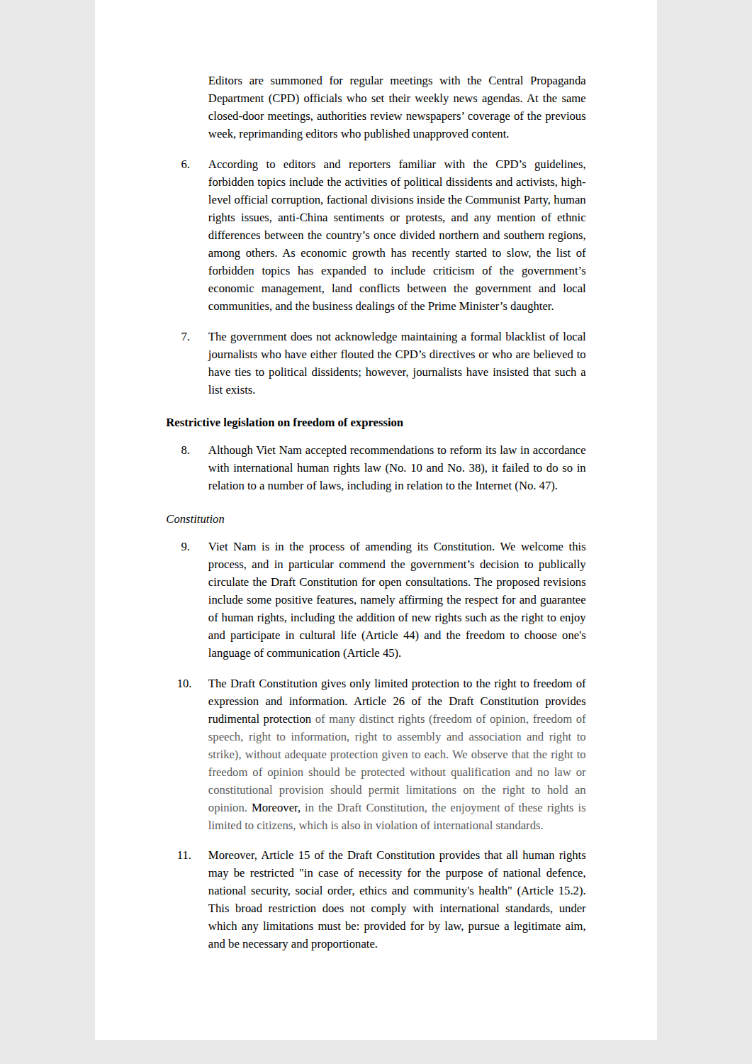Editors are summoned for regular meetings with the Central Propaganda Department (CPD) officials who set their weekly news agendas. At the same closed-door meetings, authorities review newspapers’ coverage of the previous week, reprimanding editors who published unapproved content.
According to editors and reporters familiar with the CPD’s guidelines, forbidden topics include the activities of political dissidents and activists, high-level official corruption, factional divisions inside the Communist Party, human rights issues, anti-China sentiments or protests, and any mention of ethnic differences between the country’s once divided northern and southern regions, among others. As economic growth has recently started to slow, the list of forbidden topics has expanded to include criticism of the government’s economic management, land conflicts between the government and local communities, and the business dealings of the Prime Minister’s daughter.
The government does not acknowledge maintaining a formal blacklist of local journalists who have either flouted the CPD’s directives or who are believed to have ties to political dissidents; however, journalists have insisted that such a list exists.
Restrictive legislation on freedom of expression
Although Viet Nam accepted recommendations to reform its law in accordance with international human rights law (No. 10 and No. 38), it failed to do so in relation to a number of laws, including in relation to the Internet (No. 47).
Constitution
Viet Nam is in the process of amending its Constitution. We welcome this process, and in particular commend the government’s decision to publically circulate the Draft Constitution for open consultations. The proposed revisions include some positive features, namely affirming the respect for and guarantee of human rights, including the addition of new rights such as the right to enjoy and participate in cultural life (Article 44) and the freedom to choose one's language of communication (Article 45).
The Draft Constitution gives only limited protection to the right to freedom of expression and information. Article 26 of the Draft Constitution provides rudimental protection of many distinct rights (freedom of opinion, freedom of speech, right to information, right to assembly and association and right to strike), without adequate protection given to each. We observe that the right to freedom of opinion should be protected without qualification and no law or constitutional provision should permit limitations on the right to hold an opinion. Moreover, in the Draft Constitution, the enjoyment of these rights is limited to citizens, which is also in violation of international standards.
Moreover, Article 15 of the Draft Constitution provides that all human rights may be restricted "in case of necessity for the purpose of national defence, national security, social order, ethics and community's health" (Article 15.2). This broad restriction does not comply with international standards, under which any limitations must be: provided for by law, pursue a legitimate aim, and be necessary and proportionate.